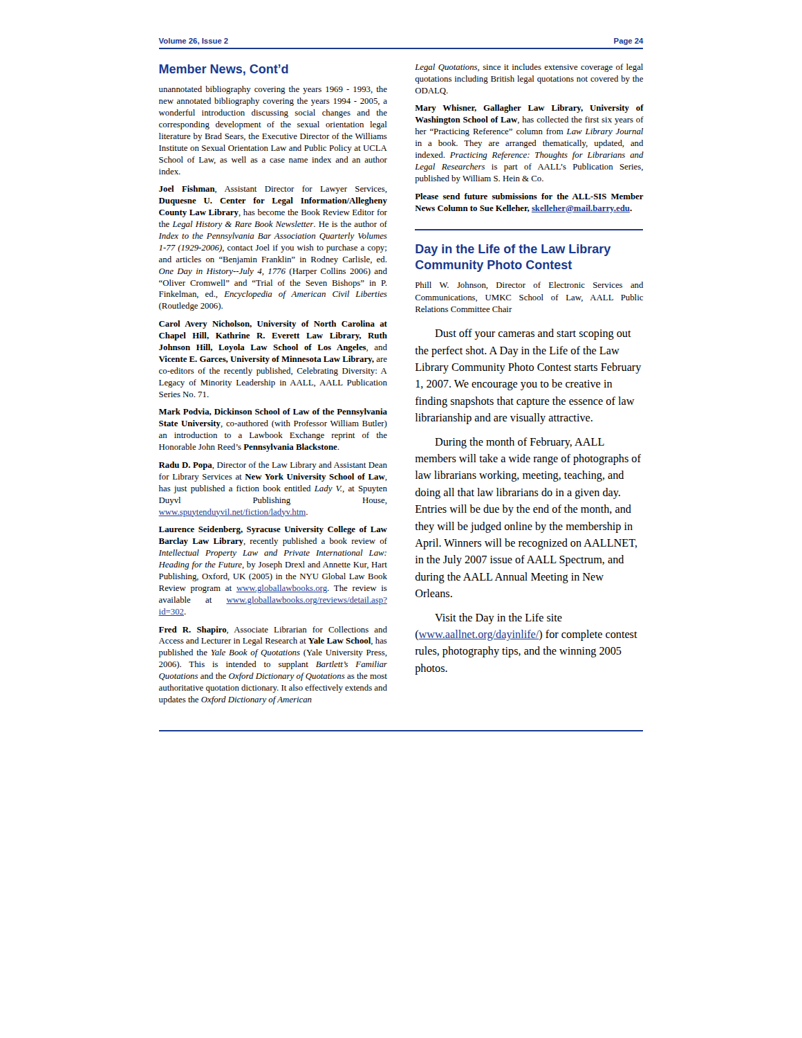Volume 26, Issue 2 Page 24
Member News, Cont’d
unannotated bibliography covering the years 1969 - 1993, the new annotated bibliography covering the years 1994 - 2005, a wonderful introduction discussing social changes and the corresponding development of the sexual orientation legal literature by Brad Sears, the Executive Director of the Williams Institute on Sexual Orientation Law and Public Policy at UCLA School of Law, as well as a case name index and an author index.
Joel Fishman, Assistant Director for Lawyer Services, Duquesne U. Center for Legal Information/Allegheny County Law Library, has become the Book Review Editor for the Legal History & Rare Book Newsletter. He is the author of Index to the Pennsylvania Bar Association Quarterly Volumes 1-77 (1929-2006), contact Joel if you wish to purchase a copy; and articles on “Benjamin Franklin” in Rodney Carlisle, ed. One Day in History--July 4, 1776 (Harper Collins 2006) and “Oliver Cromwell” and “Trial of the Seven Bishops” in P. Finkelman, ed., Encyclopedia of American Civil Liberties (Routledge 2006).
Carol Avery Nicholson, University of North Carolina at Chapel Hill, Kathrine R. Everett Law Library, Ruth Johnson Hill, Loyola Law School of Los Angeles, and Vicente E. Garces, University of Minnesota Law Library, are co-editors of the recently published, Celebrating Diversity: A Legacy of Minority Leadership in AALL, AALL Publication Series No. 71.
Mark Podvia, Dickinson School of Law of the Pennsylvania State University, co-authored (with Professor William Butler) an introduction to a Lawbook Exchange reprint of the Honorable John Reed’s Pennsylvania Blackstone.
Radu D. Popa, Director of the Law Library and Assistant Dean for Library Services at New York University School of Law, has just published a fiction book entitled Lady V., at Spuyten Duyvl Publishing House, www.spuytenduyvil.net/fiction/ladyv.htm.
Laurence Seidenberg, Syracuse University College of Law Barclay Law Library, recently published a book review of Intellectual Property Law and Private International Law: Heading for the Future, by Joseph Drexl and Annette Kur, Hart Publishing, Oxford, UK (2005) in the NYU Global Law Book Review program at www.globallawbooks.org. The review is available at www.globallawbooks.org/reviews/detail.asp?id=302.
Fred R. Shapiro, Associate Librarian for Collections and Access and Lecturer in Legal Research at Yale Law School, has published the Yale Book of Quotations (Yale University Press, 2006). This is intended to supplant Bartlett’s Familiar Quotations and the Oxford Dictionary of Quotations as the most authoritative quotation dictionary. It also effectively extends and updates the Oxford Dictionary of American
Legal Quotations, since it includes extensive coverage of legal quotations including British legal quotations not covered by the ODALQ.
Mary Whisner, Gallagher Law Library, University of Washington School of Law, has collected the first six years of her “Practicing Reference” column from Law Library Journal in a book. They are arranged thematically, updated, and indexed. Practicing Reference: Thoughts for Librarians and Legal Researchers is part of AALL’s Publication Series, published by William S. Hein & Co.
Please send future submissions for the ALL-SIS Member News Column to Sue Kelleher, skelleher@mail.barry.edu.
Day in the Life of the Law Library Community Photo Contest
Phill W. Johnson, Director of Electronic Services and Communications, UMKC School of Law, AALL Public Relations Committee Chair
Dust off your cameras and start scoping out the perfect shot. A Day in the Life of the Law Library Community Photo Contest starts February 1, 2007. We encourage you to be creative in finding snapshots that capture the essence of law librarianship and are visually attractive.
During the month of February, AALL members will take a wide range of photographs of law librarians working, meeting, teaching, and doing all that law librarians do in a given day. Entries will be due by the end of the month, and they will be judged online by the membership in April. Winners will be recognized on AALLNET, in the July 2007 issue of AALL Spectrum, and during the AALL Annual Meeting in New Orleans.
Visit the Day in the Life site (www.aallnet.org/dayinlife/) for complete contest rules, photography tips, and the winning 2005 photos.